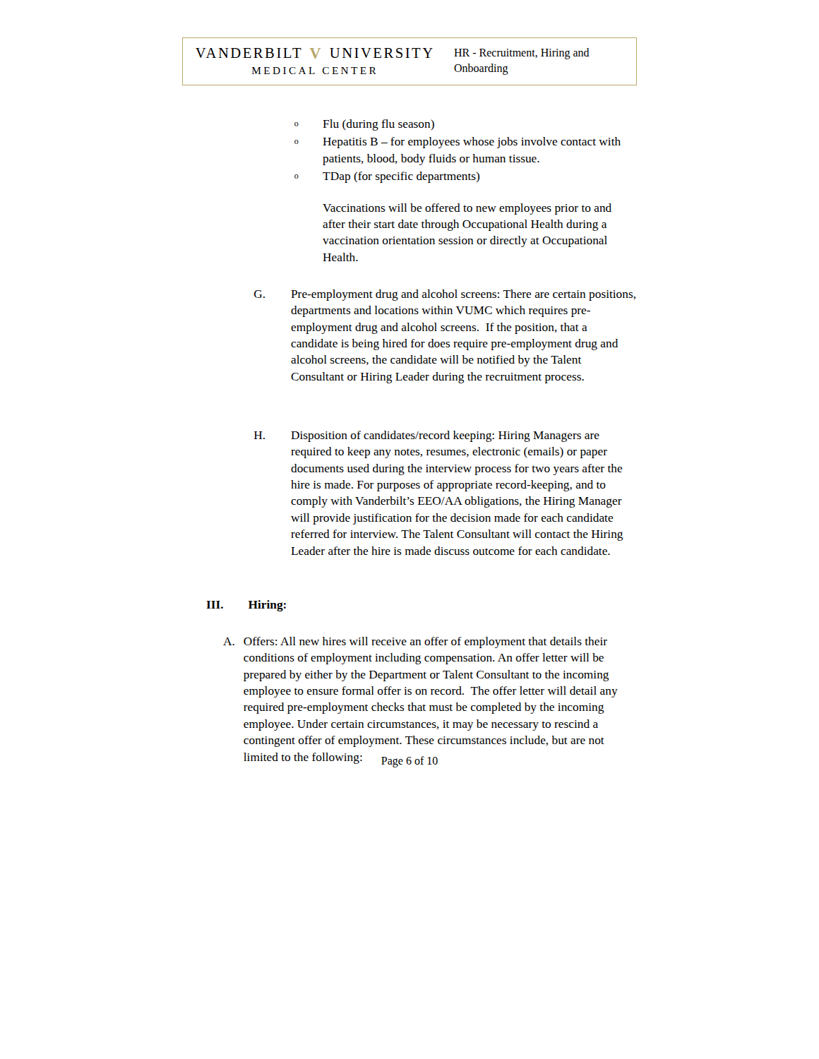VANDERBILT V UNIVERSITY
MEDICAL CENTER
HR - Recruitment, Hiring and Onboarding
Flu (during flu season)
Hepatitis B – for employees whose jobs involve contact with patients, blood, body fluids or human tissue.
TDap (for specific departments)
Vaccinations will be offered to new employees prior to and after their start date through Occupational Health during a vaccination orientation session or directly at Occupational Health.
G.
Pre-employment drug and alcohol screens: There are certain positions, departments and locations within VUMC which requires pre-employment drug and alcohol screens. If the position, that a candidate is being hired for does require pre-employment drug and alcohol screens, the candidate will be notified by the Talent Consultant or Hiring Leader during the recruitment process.
H.
Disposition of candidates/record keeping: Hiring Managers are required to keep any notes, resumes, electronic (emails) or paper documents used during the interview process for two years after the hire is made. For purposes of appropriate record-keeping, and to comply with Vanderbilt’s EEO/AA obligations, the Hiring Manager will provide justification for the decision made for each candidate referred for interview. The Talent Consultant will contact the Hiring Leader after the hire is made discuss outcome for each candidate.
III.
Hiring:
A.
Offers: All new hires will receive an offer of employment that details their conditions of employment including compensation. An offer letter will be prepared by either by the Department or Talent Consultant to the incoming employee to ensure formal offer is on record. The offer letter will detail any required pre-employment checks that must be completed by the incoming employee. Under certain circumstances, it may be necessary to rescind a contingent offer of employment. These circumstances include, but are not limited to the following:
Page 6 of 10